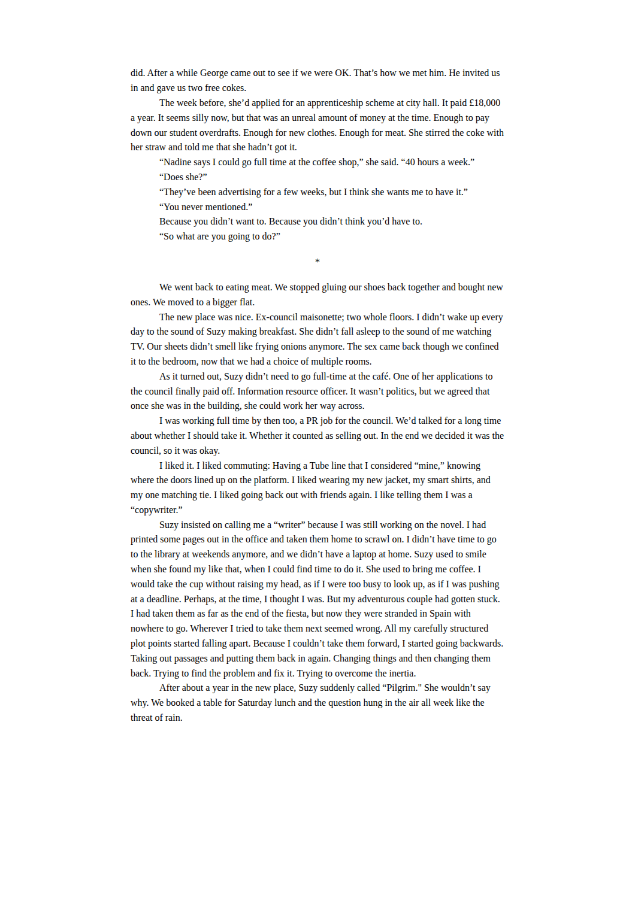did. After a while George came out to see if we were OK. That’s how we met him. He invited us in and gave us two free cokes.
The week before, she’d applied for an apprenticeship scheme at city hall. It paid £18,000 a year. It seems silly now, but that was an unreal amount of money at the time. Enough to pay down our student overdrafts. Enough for new clothes. Enough for meat. She stirred the coke with her straw and told me that she hadn’t got it.
“Nadine says I could go full time at the coffee shop,” she said. “40 hours a week.”
“Does she?”
“They’ve been advertising for a few weeks, but I think she wants me to have it.”
“You never mentioned.”
Because you didn’t want to. Because you didn’t think you’d have to.
“So what are you going to do?”
*
We went back to eating meat. We stopped gluing our shoes back together and bought new ones. We moved to a bigger flat.
The new place was nice. Ex-council maisonette; two whole floors. I didn’t wake up every day to the sound of Suzy making breakfast. She didn’t fall asleep to the sound of me watching TV. Our sheets didn’t smell like frying onions anymore. The sex came back though we confined it to the bedroom, now that we had a choice of multiple rooms.
As it turned out, Suzy didn’t need to go full-time at the café. One of her applications to the council finally paid off. Information resource officer. It wasn’t politics, but we agreed that once she was in the building, she could work her way across.
I was working full time by then too, a PR job for the council. We’d talked for a long time about whether I should take it. Whether it counted as selling out. In the end we decided it was the council, so it was okay.
I liked it. I liked commuting: Having a Tube line that I considered “mine,” knowing where the doors lined up on the platform. I liked wearing my new jacket, my smart shirts, and my one matching tie. I liked going back out with friends again. I like telling them I was a “copywriter.”
Suzy insisted on calling me a “writer” because I was still working on the novel. I had printed some pages out in the office and taken them home to scrawl on. I didn’t have time to go to the library at weekends anymore, and we didn’t have a laptop at home. Suzy used to smile when she found my like that, when I could find time to do it. She used to bring me coffee. I would take the cup without raising my head, as if I were too busy to look up, as if I was pushing at a deadline. Perhaps, at the time, I thought I was. But my adventurous couple had gotten stuck. I had taken them as far as the end of the fiesta, but now they were stranded in Spain with nowhere to go. Wherever I tried to take them next seemed wrong. All my carefully structured plot points started falling apart. Because I couldn’t take them forward, I started going backwards. Taking out passages and putting them back in again. Changing things and then changing them back. Trying to find the problem and fix it. Trying to overcome the inertia.
After about a year in the new place, Suzy suddenly called “Pilgrim." She wouldn’t say why. We booked a table for Saturday lunch and the question hung in the air all week like the threat of rain.